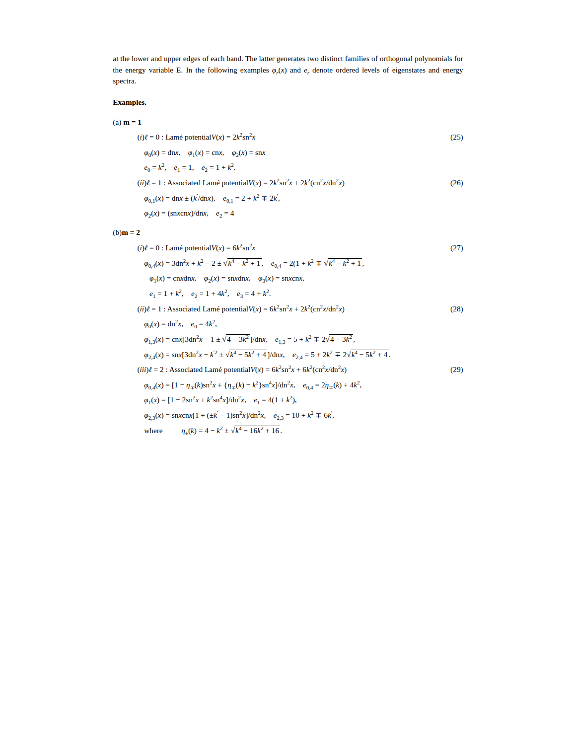at the lower and upper edges of each band. The latter generates two distinct families of orthogonal polynomials for the energy variable E. In the following examples φr(x) and er denote ordered levels of eigenstates and energy spectra.
Examples.
(a) m = 1
(i)ℓ = 0 : Lamé potentialV(x) = 2k2sn2x (25)
φ0(x) = dn x, φ1(x) = cn x, φ2(x) = sn x
e0 = k2, e1 = 1, e2 = 1 + k2.
(ii)ℓ = 1 : Associated Lamé potentialV(x) = 2k2sn2x + 2k2(cn2x/dn2x) (26)
φ0,1(x) = dn x ± (k′/dn x), e0,1 = 2 + k2 ∓ 2k′,
φ2(x) = (sn xcn x)/dn x, e2 = 4
(b)m = 2
(i)ℓ = 0 : Lamé potentialV(x) = 6k2sn2x (27)
φ0,4(x) = 3dn2x + k2 − 2 ± √k4 − k2 + 1, e0,4 = 2(1 + k2 ∓ √k4 − k2 + 1,
φ1(x) = cn xdn x, φ2(x) = sn xdn x, φ3(x) = sn xcn x,
e1 = 1 + k2, e2 = 1 + 4k2, e3 = 4 + k2.
(ii)ℓ = 1 : Associated Lamé potentialV(x) = 6k2sn2x + 2k2(cn2x/dn2x) (28)
φ0(x) = dn2x, e0 = 4k2,
φ1,3(x) = cn x[3dn2x − 1 ± √4 − 3k2]/dn x, e1,3 = 5 + k2 ∓ 2√4 − 3k2,
φ2,4(x) = sn x[3dn2x − k′2 ± √k4 − 5k2 + 4]/dn x, e2,4 = 5 + 2k2 ∓ 2√k4 − 5k2 + 4.
(iii)ℓ = 2 : Associated Lamé potentialV(x) = 6k2sn2x + 6k2(cn2x/dn2x) (29)
φ0,4(x) = [1 − η∓(k)sn2x + {η∓(k) − k2}sn4x]/dn2x, e0,4 = 2η∓(k) + 4k2,
φ1(x) = [1 − 2sn2x + k2sn4x]/dn2x, e1 = 4(1 + k2),
φ2,3(x) = sn xcn x[1 + (±k′ − 1)sn2x]/dn2x, e2,3 = 10 + k2 ∓ 6k′,
where η±(k) = 4 − k2 ± √k4 − 16k2 + 16.